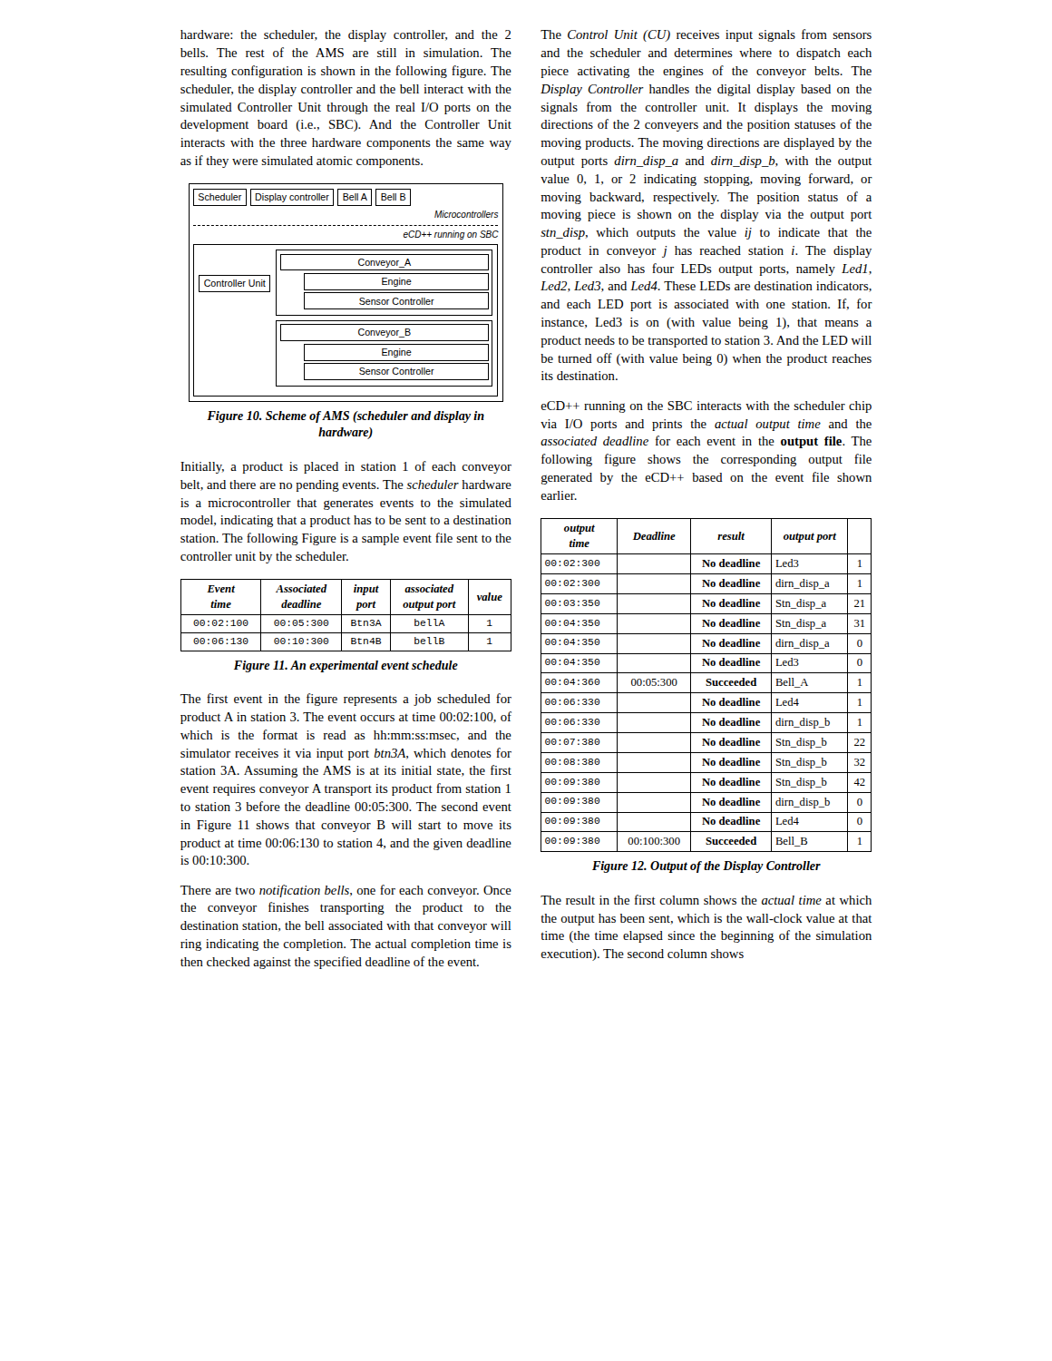hardware: the scheduler, the display controller, and the 2 bells. The rest of the AMS are still in simulation. The resulting configuration is shown in the following figure. The scheduler, the display controller and the bell interact with the simulated Controller Unit through the real I/O ports on the development board (i.e., SBC). And the Controller Unit interacts with the three hardware components the same way as if they were simulated atomic components.
Scheduler
Display controller
Bell A
Bell B
Microcontrollers
eCD++ running on SBC
Controller Unit
Conveyor_A
Engine
Sensor Controller
Conveyor_B
Engine
Sensor Controller
Figure 10. Scheme of AMS (scheduler and display in hardware)
Initially, a product is placed in station 1 of each conveyor belt, and there are no pending events. The scheduler hardware is a microcontroller that generates events to the simulated model, indicating that a product has to be sent to a destination station. The following Figure is a sample event file sent to the controller unit by the scheduler.
| Event time | Associated deadline | input port | associated output port | value |
| --- | --- | --- | --- | --- |
| 00:02:100 | 00:05:300 | Btn3A | bellA | 1 |
| 00:06:130 | 00:10:300 | Btn4B | bellB | 1 |
Figure 11. An experimental event schedule
The first event in the figure represents a job scheduled for product A in station 3. The event occurs at time 00:02:100, of which is the format is read as hh:mm:ss:msec, and the simulator receives it via input port btn3A, which denotes for station 3A. Assuming the AMS is at its initial state, the first event requires conveyor A transport its product from station 1 to station 3 before the deadline 00:05:300. The second event in Figure 11 shows that conveyor B will start to move its product at time 00:06:130 to station 4, and the given deadline is 00:10:300.
There are two notification bells, one for each conveyor. Once the conveyor finishes transporting the product to the destination station, the bell associated with that conveyor will ring indicating the completion. The actual completion time is then checked against the specified deadline of the event.
The Control Unit (CU) receives input signals from sensors and the scheduler and determines where to dispatch each piece activating the engines of the conveyor belts. The Display Controller handles the digital display based on the signals from the controller unit. It displays the moving directions of the 2 conveyers and the position statuses of the moving products. The moving directions are displayed by the output ports dirn_disp_a and dirn_disp_b, with the output value 0, 1, or 2 indicating stopping, moving forward, or moving backward, respectively. The position status of a moving piece is shown on the display via the output port stn_disp, which outputs the value ij to indicate that the product in conveyor j has reached station i. The display controller also has four LEDs output ports, namely Led1, Led2, Led3, and Led4. These LEDs are destination indicators, and each LED port is associated with one station. If, for instance, Led3 is on (with value being 1), that means a product needs to be transported to station 3. And the LED will be turned off (with value being 0) when the product reaches its destination.
eCD++ running on the SBC interacts with the scheduler chip via I/O ports and prints the actual output time and the associated deadline for each event in the output file. The following figure shows the corresponding output file generated by the eCD++ based on the event file shown earlier.
| output time | Deadline | result | output port | |
| --- | --- | --- | --- | --- |
| 00:02:300 | | No deadline | Led3 | 1 |
| 00:02:300 | | No deadline | dirn_disp_a | 1 |
| 00:03:350 | | No deadline | Stn_disp_a | 21 |
| 00:04:350 | | No deadline | Stn_disp_a | 31 |
| 00:04:350 | | No deadline | dirn_disp_a | 0 |
| 00:04:350 | | No deadline | Led3 | 0 |
| 00:04:360 | 00:05:300 | Succeeded | Bell_A | 1 |
| 00:06:330 | | No deadline | Led4 | 1 |
| 00:06:330 | | No deadline | dirn_disp_b | 1 |
| 00:07:380 | | No deadline | Stn_disp_b | 22 |
| 00:08:380 | | No deadline | Stn_disp_b | 32 |
| 00:09:380 | | No deadline | Stn_disp_b | 42 |
| 00:09:380 | | No deadline | dirn_disp_b | 0 |
| 00:09:380 | | No deadline | Led4 | 0 |
| 00:09:380 | 00:100:300 | Succeeded | Bell_B | 1 |
Figure 12. Output of the Display Controller
The result in the first column shows the actual time at which the output has been sent, which is the wall-clock value at that time (the time elapsed since the beginning of the simulation execution). The second column shows